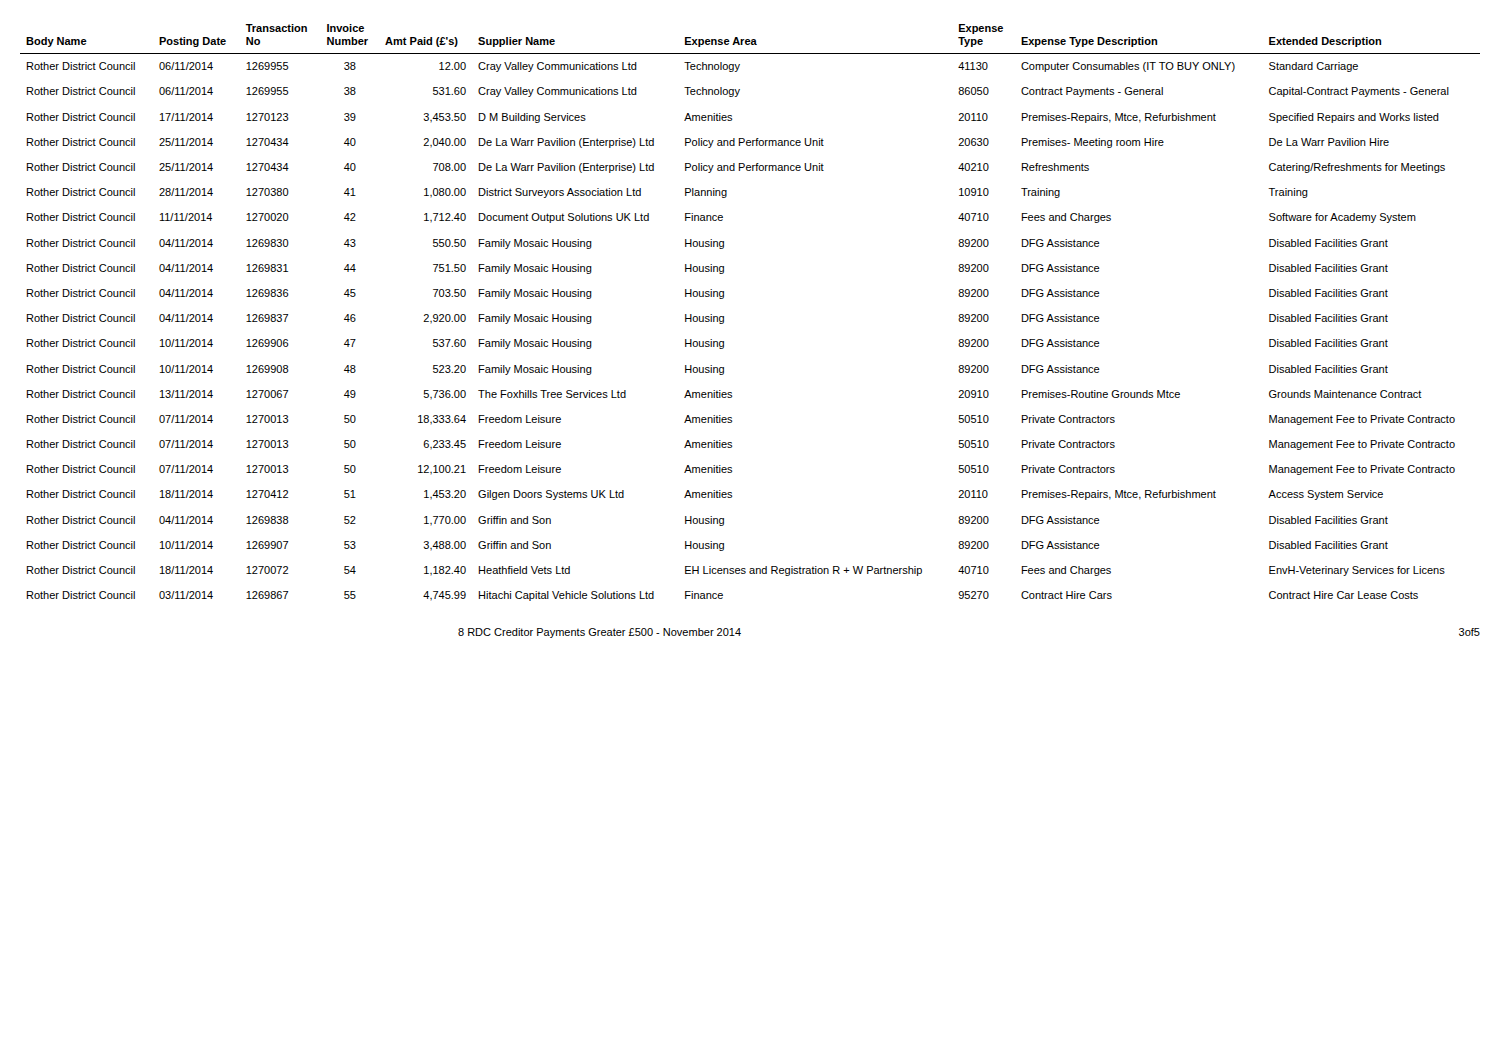| Body Name | Posting Date | Transaction No | Invoice Number | Amt Paid (£'s) | Supplier Name | Expense Area | Expense Type | Expense Type Description | Extended Description |
| --- | --- | --- | --- | --- | --- | --- | --- | --- | --- |
| Rother District Council | 06/11/2014 | 1269955 | 38 | 12.00 | Cray Valley Communications Ltd | Technology | 41130 | Computer Consumables (IT TO BUY ONLY) | Standard Carriage |
| Rother District Council | 06/11/2014 | 1269955 | 38 | 531.60 | Cray Valley Communications Ltd | Technology | 86050 | Contract Payments - General | Capital-Contract Payments - General |
| Rother District Council | 17/11/2014 | 1270123 | 39 | 3,453.50 | D M Building Services | Amenities | 20110 | Premises-Repairs, Mtce, Refurbishment | Specified Repairs and Works listed |
| Rother District Council | 25/11/2014 | 1270434 | 40 | 2,040.00 | De La Warr Pavilion (Enterprise) Ltd | Policy and Performance Unit | 20630 | Premises- Meeting room Hire | De La Warr Pavilion Hire |
| Rother District Council | 25/11/2014 | 1270434 | 40 | 708.00 | De La Warr Pavilion (Enterprise) Ltd | Policy and Performance Unit | 40210 | Refreshments | Catering/Refreshments for Meetings |
| Rother District Council | 28/11/2014 | 1270380 | 41 | 1,080.00 | District Surveyors Association Ltd | Planning | 10910 | Training | Training |
| Rother District Council | 11/11/2014 | 1270020 | 42 | 1,712.40 | Document Output Solutions UK Ltd | Finance | 40710 | Fees and Charges | Software for Academy System |
| Rother District Council | 04/11/2014 | 1269830 | 43 | 550.50 | Family Mosaic Housing | Housing | 89200 | DFG Assistance | Disabled Facilities Grant |
| Rother District Council | 04/11/2014 | 1269831 | 44 | 751.50 | Family Mosaic Housing | Housing | 89200 | DFG Assistance | Disabled Facilities Grant |
| Rother District Council | 04/11/2014 | 1269836 | 45 | 703.50 | Family Mosaic Housing | Housing | 89200 | DFG Assistance | Disabled Facilities Grant |
| Rother District Council | 04/11/2014 | 1269837 | 46 | 2,920.00 | Family Mosaic Housing | Housing | 89200 | DFG Assistance | Disabled Facilities Grant |
| Rother District Council | 10/11/2014 | 1269906 | 47 | 537.60 | Family Mosaic Housing | Housing | 89200 | DFG Assistance | Disabled Facilities Grant |
| Rother District Council | 10/11/2014 | 1269908 | 48 | 523.20 | Family Mosaic Housing | Housing | 89200 | DFG Assistance | Disabled Facilities Grant |
| Rother District Council | 13/11/2014 | 1270067 | 49 | 5,736.00 | The Foxhills Tree Services Ltd | Amenities | 20910 | Premises-Routine Grounds Mtce | Grounds Maintenance Contract |
| Rother District Council | 07/11/2014 | 1270013 | 50 | 18,333.64 | Freedom Leisure | Amenities | 50510 | Private Contractors | Management Fee to Private Contracto |
| Rother District Council | 07/11/2014 | 1270013 | 50 | 6,233.45 | Freedom Leisure | Amenities | 50510 | Private Contractors | Management Fee to Private Contracto |
| Rother District Council | 07/11/2014 | 1270013 | 50 | 12,100.21 | Freedom Leisure | Amenities | 50510 | Private Contractors | Management Fee to Private Contracto |
| Rother District Council | 18/11/2014 | 1270412 | 51 | 1,453.20 | Gilgen Doors Systems UK Ltd | Amenities | 20110 | Premises-Repairs, Mtce, Refurbishment | Access System Service |
| Rother District Council | 04/11/2014 | 1269838 | 52 | 1,770.00 | Griffin and Son | Housing | 89200 | DFG Assistance | Disabled Facilities Grant |
| Rother District Council | 10/11/2014 | 1269907 | 53 | 3,488.00 | Griffin and Son | Housing | 89200 | DFG Assistance | Disabled Facilities Grant |
| Rother District Council | 18/11/2014 | 1270072 | 54 | 1,182.40 | Heathfield Vets Ltd | EH Licenses and Registration R + W Partnership | 40710 | Fees and Charges | EnvH-Veterinary Services for Licens |
| Rother District Council | 03/11/2014 | 1269867 | 55 | 4,745.99 | Hitachi Capital Vehicle Solutions Ltd | Finance | 95270 | Contract Hire Cars | Contract Hire Car Lease Costs |
8 RDC Creditor Payments Greater £500 - November 2014 3of5